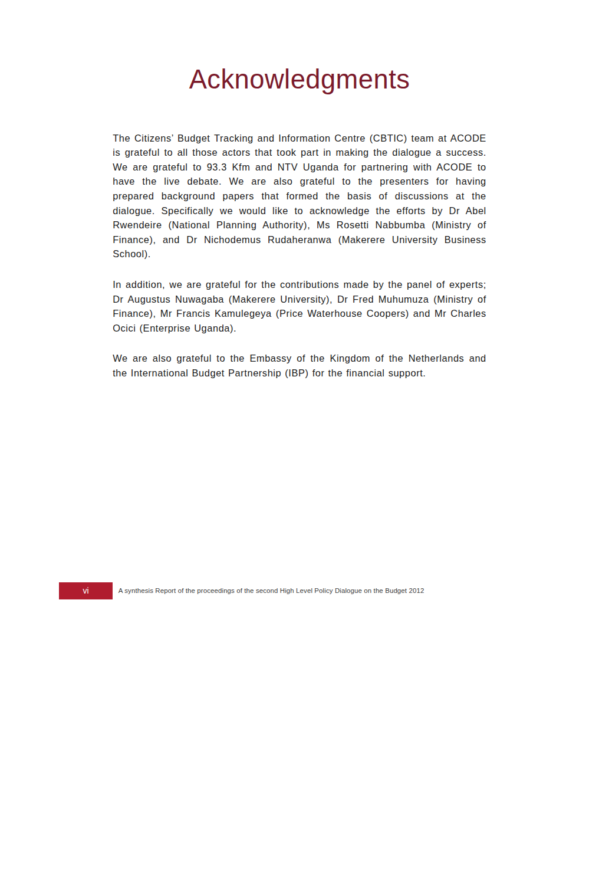Acknowledgments
The Citizens’ Budget Tracking and Information Centre (CBTIC) team at ACODE is grateful to all those actors that took part in making the dialogue a success. We are grateful to 93.3 Kfm and NTV Uganda for partnering with ACODE to have the live debate. We are also grateful to the presenters for having prepared background papers that formed the basis of discussions at the dialogue. Specifically we would like to acknowledge the efforts by Dr Abel Rwendeire (National Planning Authority), Ms Rosetti Nabbumba (Ministry of Finance), and Dr Nichodemus Rudaheranwa (Makerere University Business School).
In addition, we are grateful for the contributions made by the panel of experts; Dr Augustus Nuwagaba (Makerere University), Dr Fred Muhumuza (Ministry of Finance), Mr Francis Kamulegeya (Price Waterhouse Coopers) and Mr Charles Ocici (Enterprise Uganda).
We are also grateful to the Embassy of the Kingdom of the Netherlands and the International Budget Partnership (IBP) for the financial support.
vi
A synthesis Report of the proceedings of the second High Level Policy Dialogue on the Budget 2012